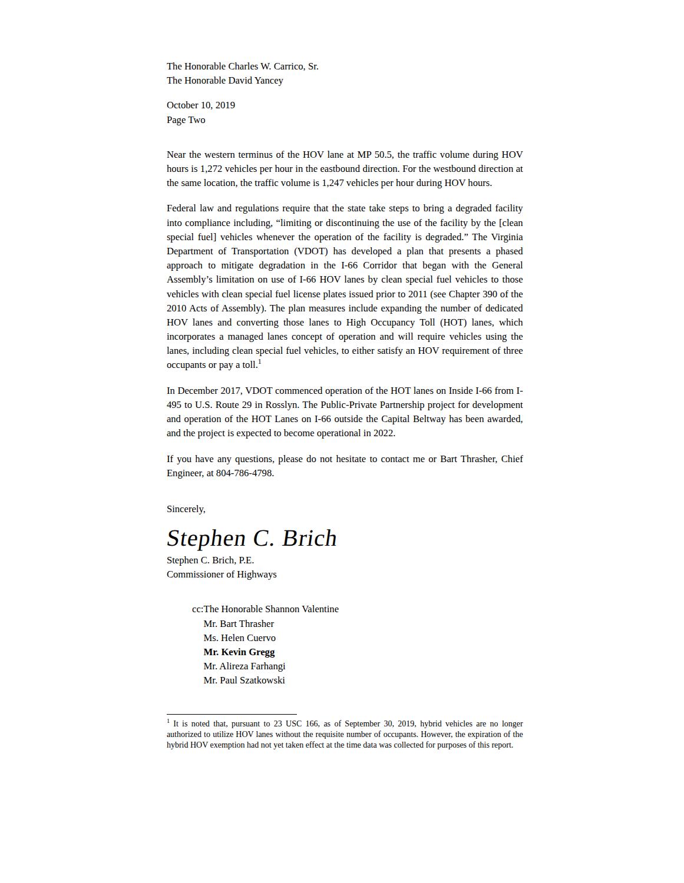The Honorable Charles W. Carrico, Sr.
The Honorable David Yancey
October 10, 2019
Page Two
Near the western terminus of the HOV lane at MP 50.5, the traffic volume during HOV hours is 1,272 vehicles per hour in the eastbound direction. For the westbound direction at the same location, the traffic volume is 1,247 vehicles per hour during HOV hours.
Federal law and regulations require that the state take steps to bring a degraded facility into compliance including, “limiting or discontinuing the use of the facility by the [clean special fuel] vehicles whenever the operation of the facility is degraded.” The Virginia Department of Transportation (VDOT) has developed a plan that presents a phased approach to mitigate degradation in the I-66 Corridor that began with the General Assembly’s limitation on use of I-66 HOV lanes by clean special fuel vehicles to those vehicles with clean special fuel license plates issued prior to 2011 (see Chapter 390 of the 2010 Acts of Assembly). The plan measures include expanding the number of dedicated HOV lanes and converting those lanes to High Occupancy Toll (HOT) lanes, which incorporates a managed lanes concept of operation and will require vehicles using the lanes, including clean special fuel vehicles, to either satisfy an HOV requirement of three occupants or pay a toll.1
In December 2017, VDOT commenced operation of the HOT lanes on Inside I-66 from I-495 to U.S. Route 29 in Rosslyn. The Public-Private Partnership project for development and operation of the HOT Lanes on I-66 outside the Capital Beltway has been awarded, and the project is expected to become operational in 2022.
If you have any questions, please do not hesitate to contact me or Bart Thrasher, Chief Engineer, at 804-786-4798.
Sincerely,
Stephen C. Brich
Stephen C. Brich, P.E.
Commissioner of Highways
| cc: | The Honorable Shannon Valentine Mr. Bart Thrasher Ms. Helen Cuervo Mr. Kevin Gregg Mr. Alireza Farhangi Mr. Paul Szatkowski |
1 It is noted that, pursuant to 23 USC 166, as of September 30, 2019, hybrid vehicles are no longer authorized to utilize HOV lanes without the requisite number of occupants. However, the expiration of the hybrid HOV exemption had not yet taken effect at the time data was collected for purposes of this report.